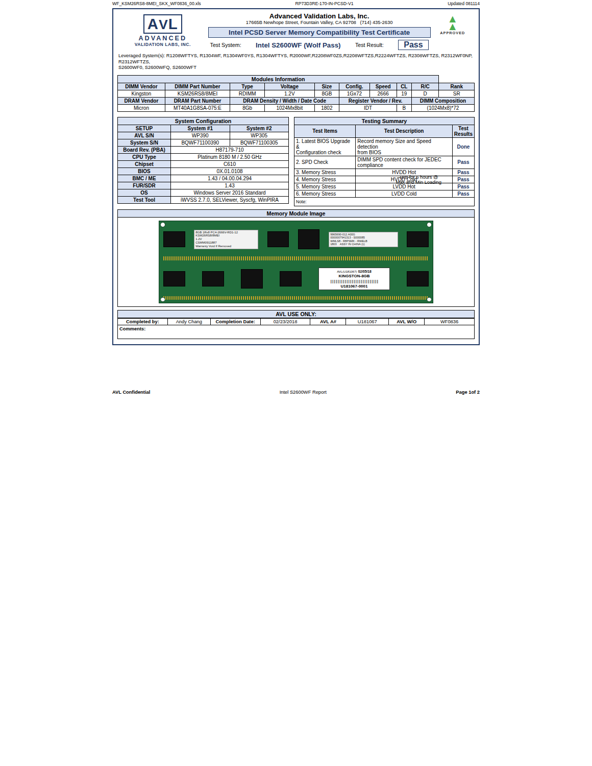WF_KSM26RS8-8MEI_SKX_WF0836_00.xls
RP73D3RE-170-IN-PCSD-V1
Updated 081114
AVL
ADVANCED
VALIDATION LABS, INC.
Advanced Validation Labs, Inc.
17665B Newhope Street, Fountain Valley, CA 92708 (714) 435-2630
Intel PCSD Server Memory Compatibility Test Certificate
Test System:
Intel S2600WF (Wolf Pass)
Test Result:
Pass
▲
▲
APPROVED
Leveraged System(s): R1208WFTYS, R1304WF, R1304WF0YS, R1304WFTYS, R2000WF,R2208WF0ZS,R2208WFTZS,R2224WFTZS, R2308WFTZS, R2312WF0NP, R2312WFTZS,
S2600WF0, S2600WFQ, S2600WFT
| Modules Information |
| DIMM Vendor | DIMM Part Number | Type | Voltage | Size | Config. | Speed | CL | R/C | Rank |
| Kingston | KSM26RS8/8MEI | RDIMM | 1.2V | 8GB | 1Gx72 | 2666 | 19 | D | SR |
| DRAM Vendor | DRAM Part Number | DRAM Density / Width / Date Code | Register Vendor / Rev. | DIMM Composition |
| Micron | MT40A1G8SA-075:E | 8Gb | 1024Mx8bit | 1802 | IDT | B | (1024Mx8)*72 |
| System Configuration |
| SETUP | System #1 | System #2 |
| AVL S/N | WP390 | WP305 |
| System S/N | BQWF71100390 | BQWF71100305 |
| Board Rev. (PBA) | H87179-710 |
| CPU Type | Platinum 8180 M / 2.50 GHz |
| Chipset | C610 |
| BIOS | 0X.01.0108 |
| BMC / ME | 1.43 / 04.00.04.294 |
| FUR/SDR | 1.43 |
| OS | Windows Server 2016 Standard |
| Test Tool | iWVSS 2.7.0, SELViewer, Syscfg, WinPIRA |
| Testing Summary |
| Test Items | Test Description | Test Results |
| 1. Latest BIOS Upgrade & Configuration check | Record memory Size and Speed detection from BIOS | Done |
| 2. SPD Check | DIMM SPD content check for JEDEC compliance | Pass |
| 3. Memory Stress | HVDD Hot | Pass |
| 4. Memory Stress | HVDD Cold | Pass |
| 5. Memory Stress | LVDD Hot | Pass |
| 6. Memory Stress | LVDD Cold | Pass |
| Note: |
Test for 6 hours @
Max and Min Loading
Memory Module Image
8GB 1Rx8 PC4-2666V-RD1-12
KSM26RS8/8MEI
1.2V
CSMM0911887
Warranty Void If Removed
9965690-012.A00G
0000007941313 - S000085
WMLS8 - R8PSMK - RWELB
1803 ASSY IN CHINA (1)
AVL(U181067) 02/05/18
KINGSTON-8GB
|||||||||||||||||||||||||||
U181067-0001
AVL USE ONLY:
| Completed by: | Andy Chang | Completion Date: | 02/23/2018 | AVL A# | U181067 | AVL W/O | WF0836 |
Comments:
AVL Confidential
Intel S2600WF Report
Page 1of 2